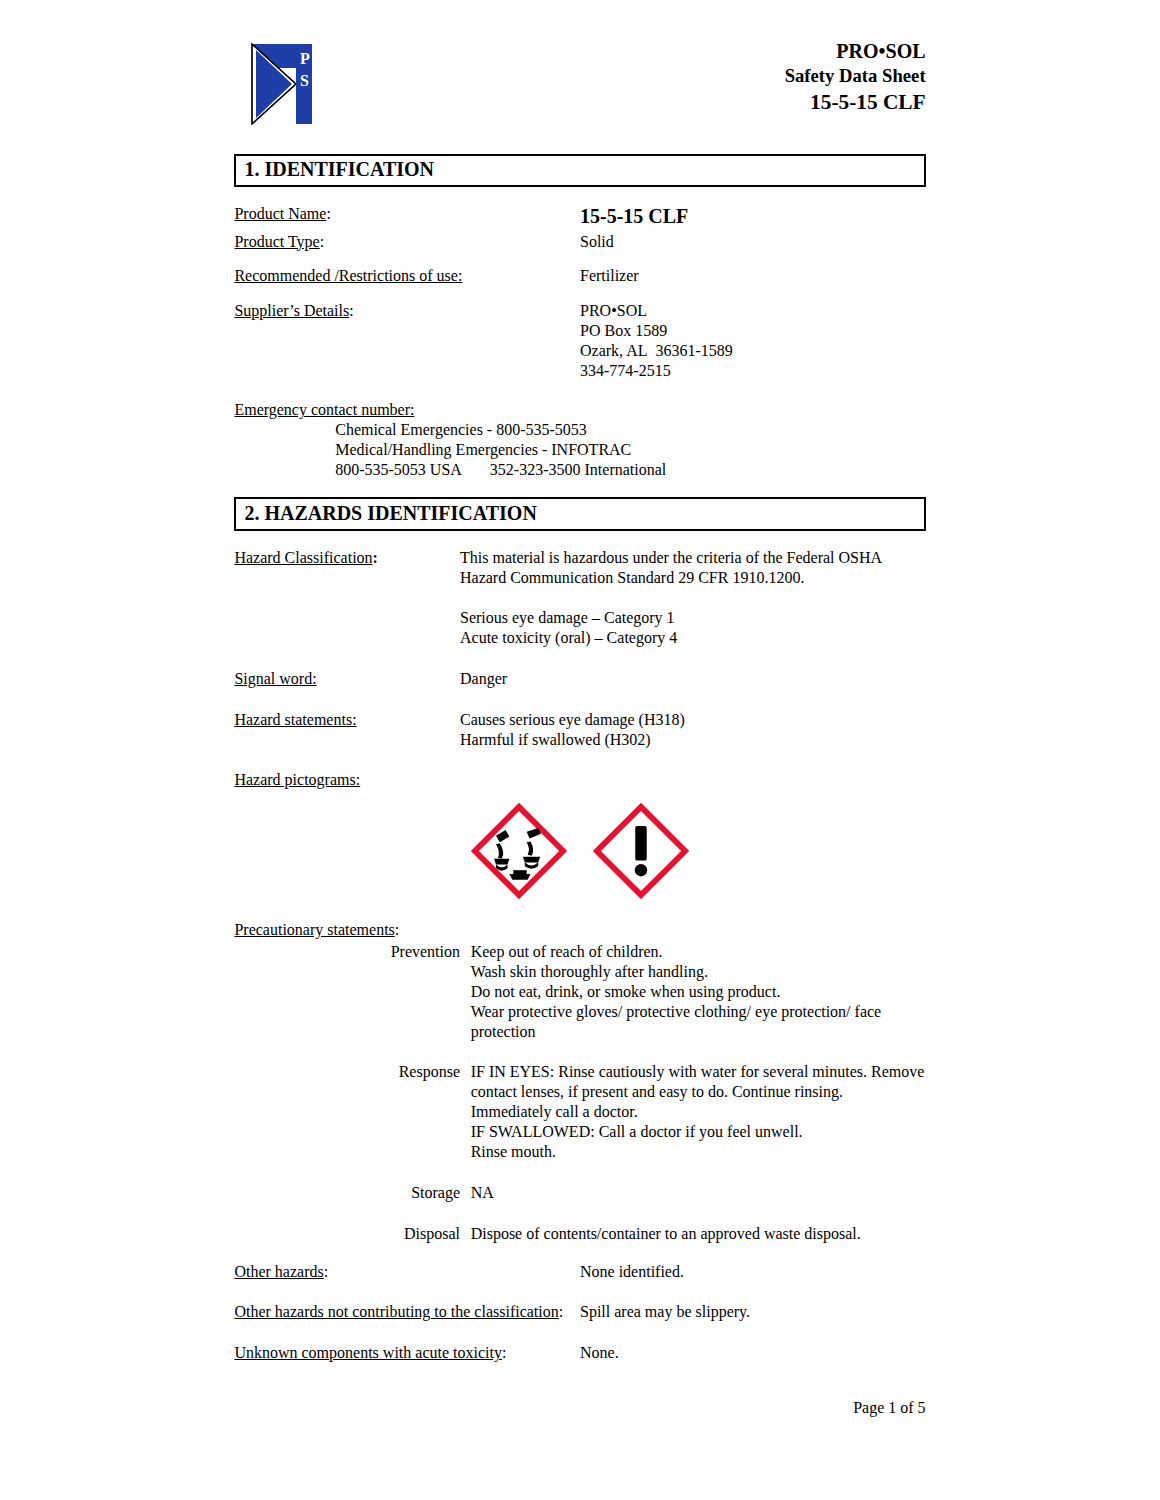P S
PRO•SOL
Safety Data Sheet
15-5-15 CLF
1. IDENTIFICATION
| Product Name : | 15-5-15 CLF |
| Product Type : | Solid |
| Recommended /Restrictions of use: | Fertilizer |
| Supplier’s Details : | PRO•SOL PO Box 1589 Ozark, AL 36361-1589 334-774-2515 |
Emergency contact number:
Chemical Emergencies - 800-535-5053
Medical/Handling Emergencies - INFOTRAC
800-535-5053 USA 352-323-3500 International
2. HAZARDS IDENTIFICATION
| Hazard Classification : | This material is hazardous under the criteria of the Federal OSHA Hazard Communication Standard 29 CFR 1910.1200. |
| | Serious eye damage – Category 1 Acute toxicity (oral) – Category 4 |
| Signal word: | Danger |
| Hazard statements: | Causes serious eye damage (H318) Harmful if swallowed (H302) |
| Hazard pictograms: | |
Precautionary statements:
| Prevention | Keep out of reach of children. Wash skin thoroughly after handling. Do not eat, drink, or smoke when using product. Wear protective gloves/ protective clothing/ eye protection/ face protection |
| Response | IF IN EYES: Rinse cautiously with water for several minutes. Remove contact lenses, if present and easy to do. Continue rinsing. Immediately call a doctor. IF SWALLOWED: Call a doctor if you feel unwell. Rinse mouth. |
| Storage | NA |
| Disposal | Dispose of contents/container to an approved waste disposal. |
| Other hazards : | None identified. |
| Other hazards not contributing to the classification : | Spill area may be slippery. |
| Unknown components with acute toxicity : | None. |
Page 1 of 5